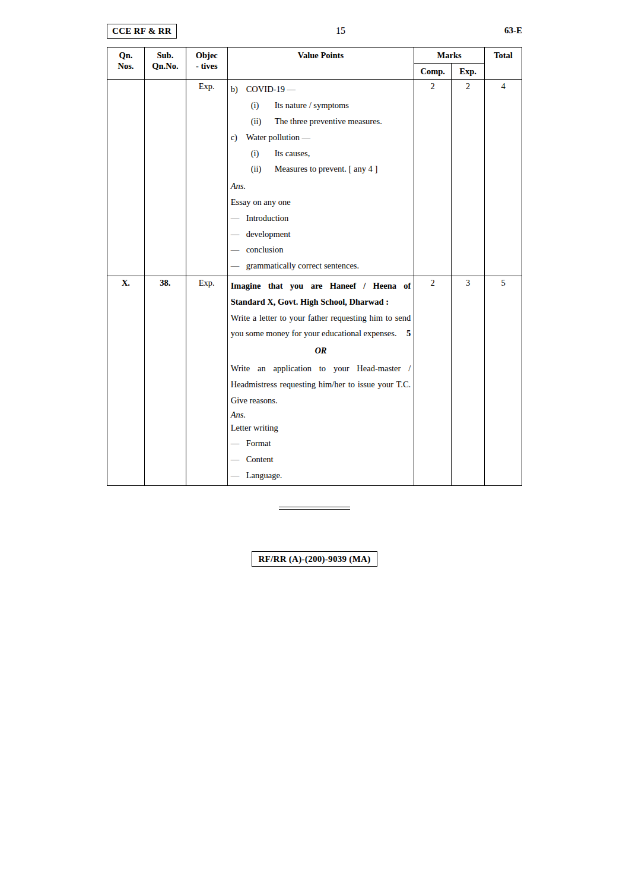CCE RF & RR
15
63-E
| Qn. Nos. | Sub. Qn.No. | Objec - tives | Value Points | Marks | Total |
| --- | --- | --- | --- | --- | --- |
| Comp. | Exp. |
| | | Exp. | b) COVID-19 — (i) Its nature / symptoms (ii) The three preventive measures. c) Water pollution — (i) Its causes, (ii) Measures to prevent. [ any 4 ] Ans. Essay on any one — Introduction — development — conclusion — grammatically correct sentences. | 2 | 2 | 4 |
| X. | 38. | Exp. | Imagine that you are Haneef / Heena of Standard X, Govt. High School, Dharwad : Write a letter to your father requesting him to send you some money for your educational expenses. 5 OR Write an application to your Head-master / Headmistress requesting him/her to issue your T.C. Give reasons. Ans. Letter writing — Format — Content — Language. | 2 | 3 | 5 |
RF/RR (A)-(200)-9039 (MA)